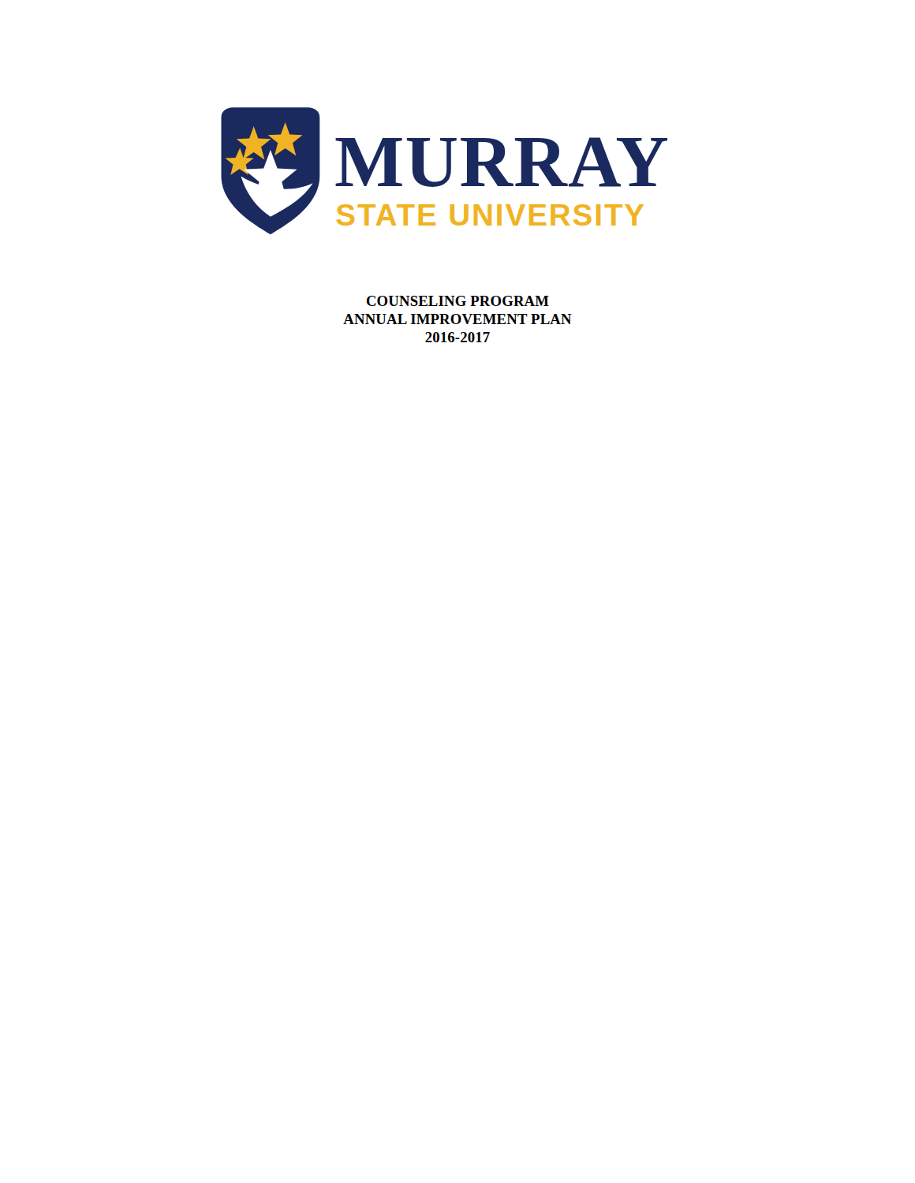Murray State University Navy shield containing three gold stars and a white star, beside the navy wordmark MURRAY above the gold words STATE UNIVERSITY. MURRAY STATE UNIVERSITY
COUNSELING PROGRAM
ANNUAL IMPROVEMENT PLAN
2016-2017